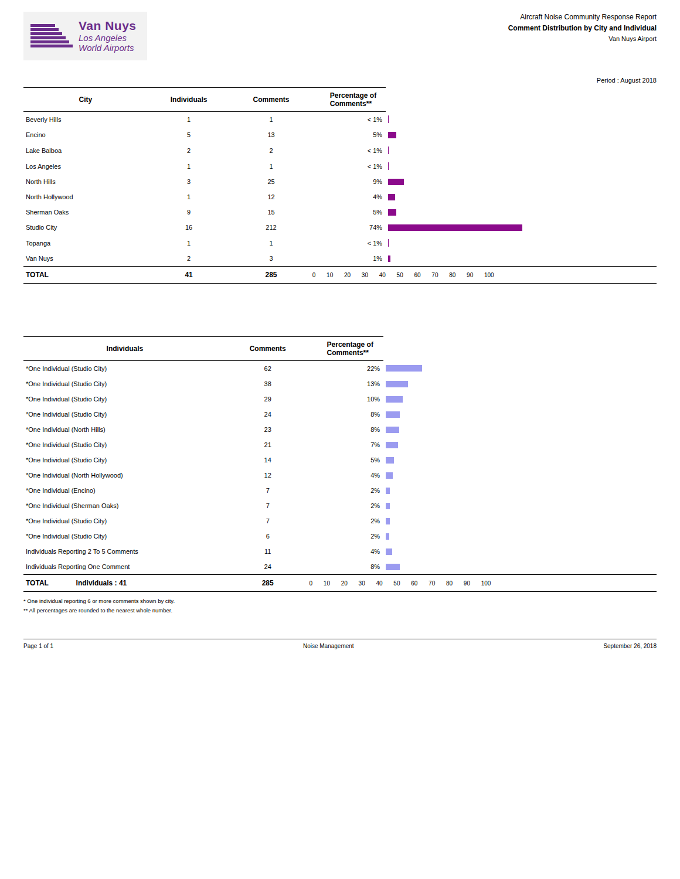Van Nuys
Los Angeles
World Airports
Aircraft Noise Community Response Report
Comment Distribution by City and Individual
Van Nuys Airport
Period : August 2018
| City | Individuals | Comments | Percentage of Comments** |
| --- | --- | --- | --- |
| Beverly Hills | 1 | 1 | < 1% | |
| Encino | 5 | 13 | 5% | |
| Lake Balboa | 2 | 2 | < 1% | |
| Los Angeles | 1 | 1 | < 1% | |
| North Hills | 3 | 25 | 9% | |
| North Hollywood | 1 | 12 | 4% | |
| Sherman Oaks | 9 | 15 | 5% | |
| Studio City | 16 | 212 | 74% | |
| Topanga | 1 | 1 | < 1% | |
| Van Nuys | 2 | 3 | 1% | |
| TOTAL | 41 | 285 | 0 10 20 30 40 50 60 70 80 90 100 |
| Individuals | Comments | Percentage of Comments** |
| --- | --- | --- |
| *One Individual (Studio City) | 62 | 22% | |
| *One Individual (Studio City) | 38 | 13% | |
| *One Individual (Studio City) | 29 | 10% | |
| *One Individual (Studio City) | 24 | 8% | |
| *One Individual (North Hills) | 23 | 8% | |
| *One Individual (Studio City) | 21 | 7% | |
| *One Individual (Studio City) | 14 | 5% | |
| *One Individual (North Hollywood) | 12 | 4% | |
| *One Individual (Encino) | 7 | 2% | |
| *One Individual (Sherman Oaks) | 7 | 2% | |
| *One Individual (Studio City) | 7 | 2% | |
| *One Individual (Studio City) | 6 | 2% | |
| Individuals Reporting 2 To 5 Comments | 11 | 4% | |
| Individuals Reporting One Comment | 24 | 8% | |
| TOTAL Individuals : 41 | 285 | 0 10 20 30 40 50 60 70 80 90 100 |
* One individual reporting 6 or more comments shown by city.
** All percentages are rounded to the nearest whole number.
Page 1 of 1 Noise Management September 26, 2018